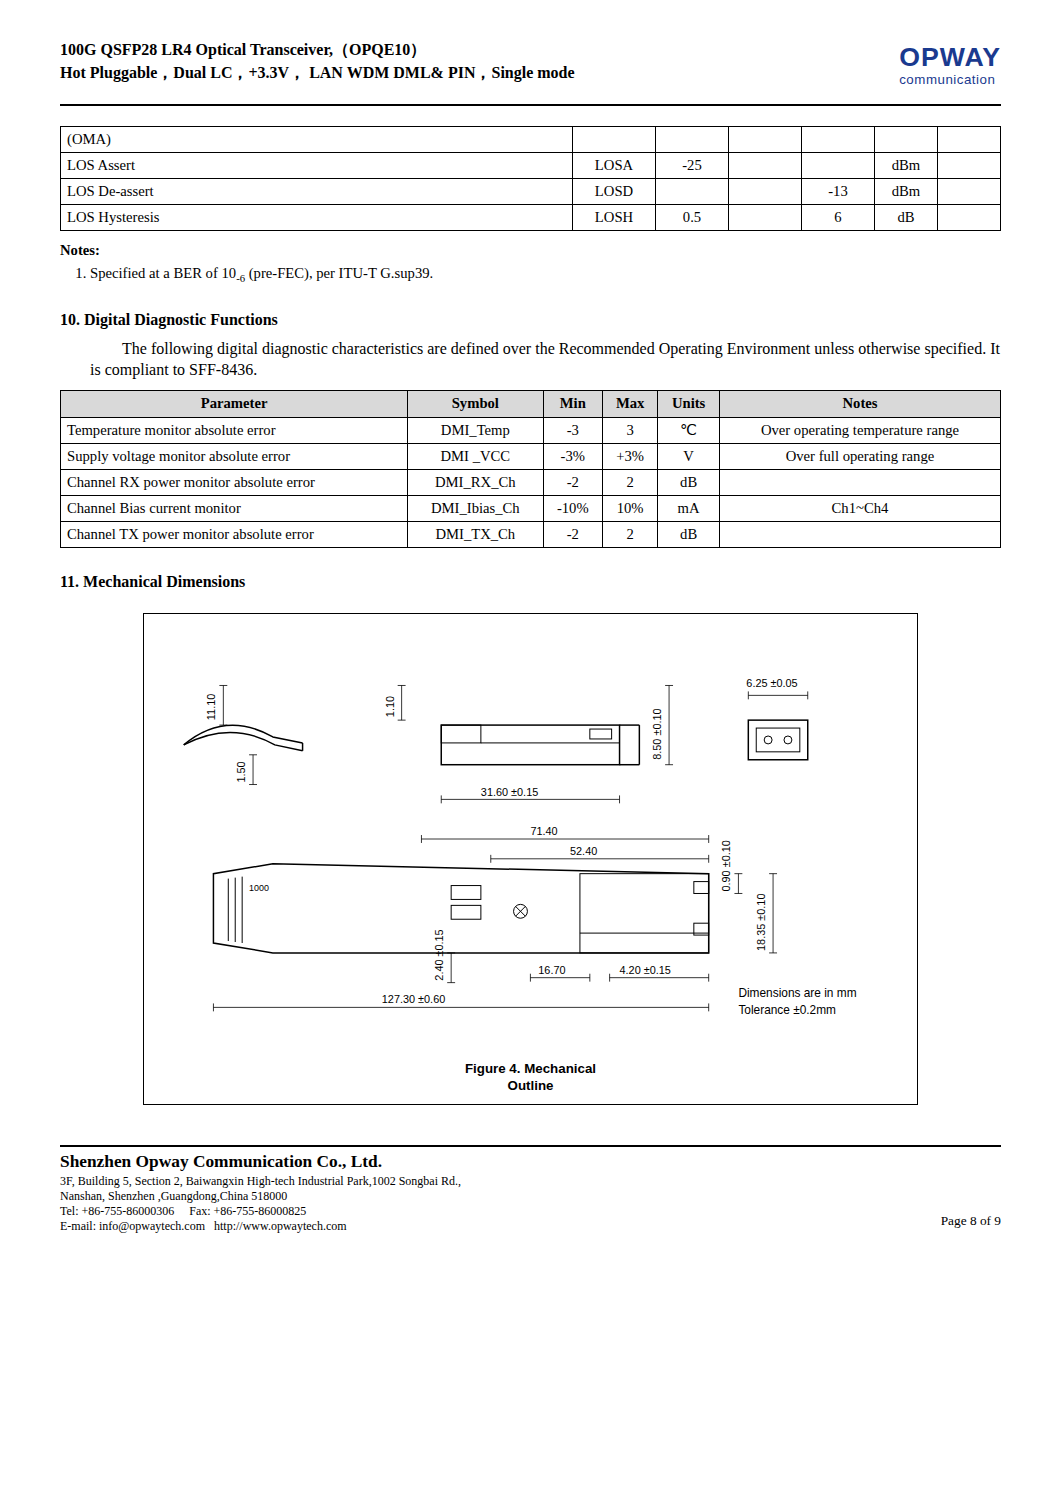100G QSFP28 LR4 Optical Transceiver,（OPQE10）
Hot Pluggable，Dual LC，+3.3V， LAN WDM DML& PIN，Single mode
OPWAY
communication
| (OMA) | | | | | | |
| LOS Assert | LOSA | -25 | | | dBm | |
| LOS De-assert | LOSD | | | -13 | dBm | |
| LOS Hysteresis | LOSH | 0.5 | | 6 | dB | |
Notes:
Specified at a BER of 10-6 (pre-FEC), per ITU-T G.sup39.
10. Digital Diagnostic Functions
The following digital diagnostic characteristics are defined over the Recommended Operating Environment unless otherwise specified. It is compliant to SFF-8436.
| Parameter | Symbol | Min | Max | Units | Notes |
| --- | --- | --- | --- | --- | --- |
| Temperature monitor absolute error | DMI_Temp | -3 | 3 | ℃ | Over operating temperature range |
| Supply voltage monitor absolute error | DMI _VCC | -3% | +3% | V | Over full operating range |
| Channel RX power monitor absolute error | DMI_RX_Ch | -2 | 2 | dB | |
| Channel Bias current monitor | DMI_Ibias_Ch | -10% | 10% | mA | Ch1~Ch4 |
| Channel TX power monitor absolute error | DMI_TX_Ch | -2 | 2 | dB | |
11. Mechanical Dimensions
11.10 1.50 1.10 8.50 ±0.10 31.60 ±0.15 6.25 ±0.05 1000 71.40 52.40 0.90 ±0.10 18.35 ±0.10 2.40 ±0.15 16.70 4.20 ±0.15 127.30 ±0.60 Dimensions are in mm Tolerance ±0.2mm
Figure 4. Mechanical
Outline
Shenzhen Opway Communication Co., Ltd.
3F, Building 5, Section 2, Baiwangxin High-tech Industrial Park,1002 Songbai Rd.,
Nanshan, Shenzhen ,Guangdong,China 518000
Tel: +86-755-86000306 Fax: +86-755-86000825
E-mail: info@opwaytech.com http://www.opwaytech.com
Page 8 of 9